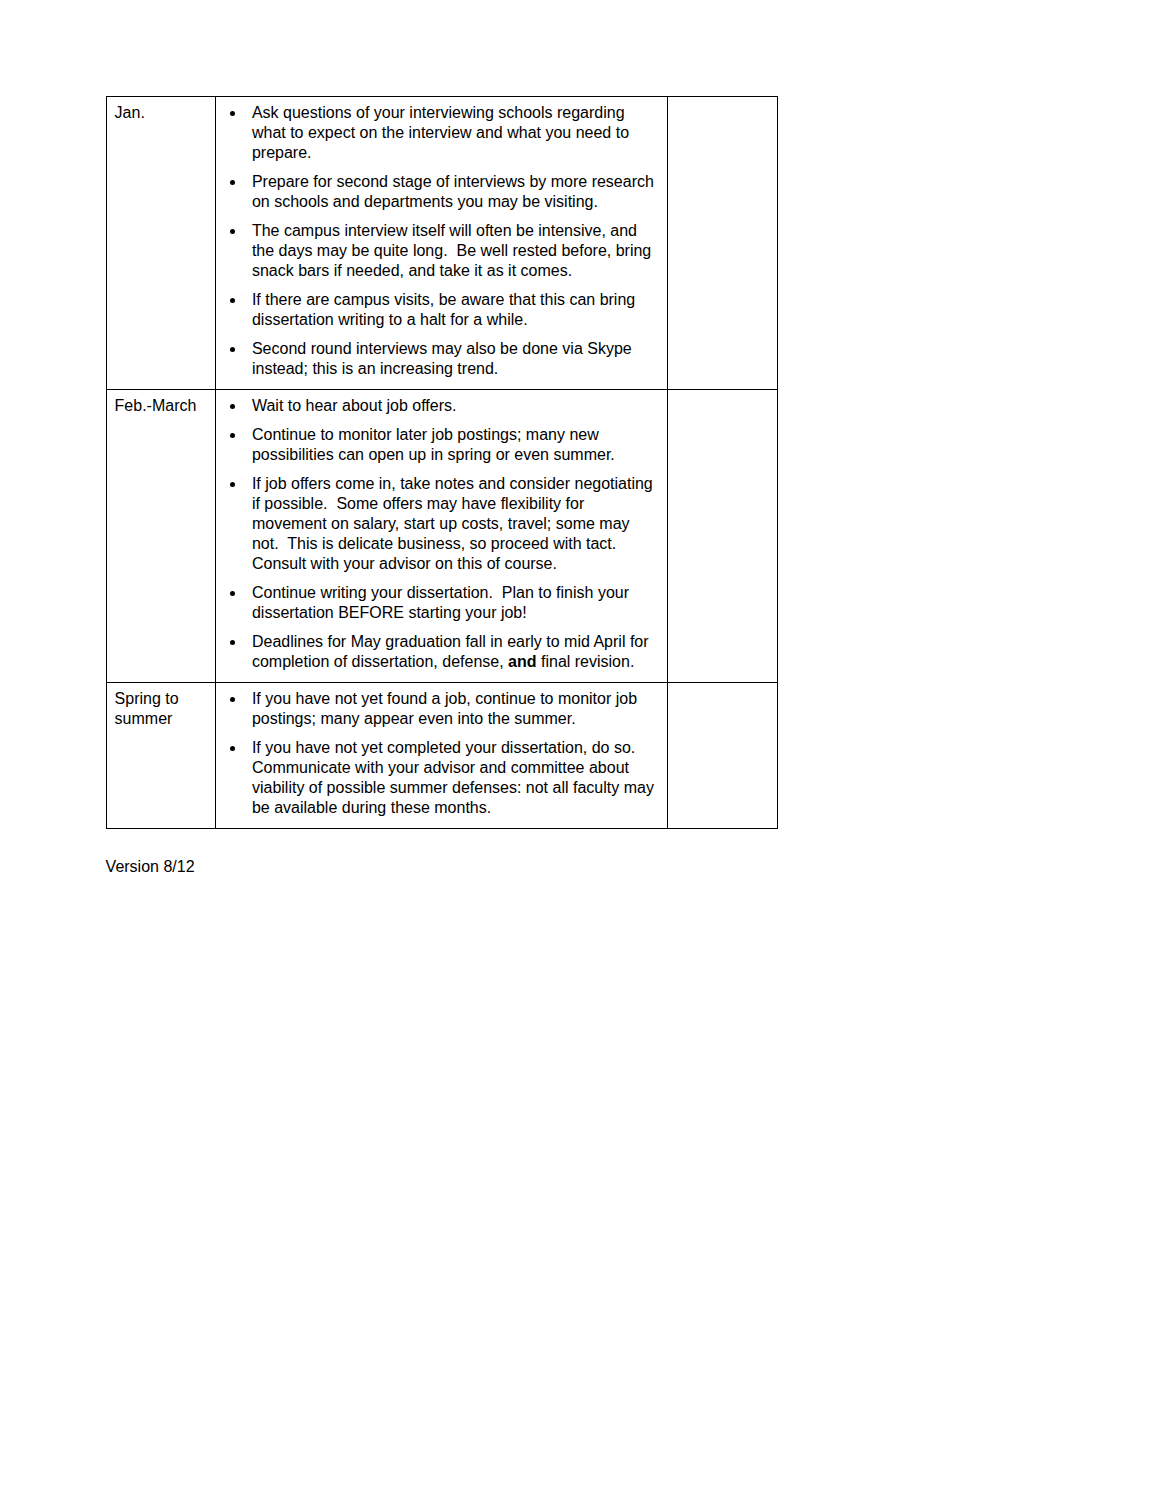| Jan. | Ask questions of your interviewing schools regarding what to expect on the interview and what you need to prepare. Prepare for second stage of interviews by more research on schools and departments you may be visiting. The campus interview itself will often be intensive, and the days may be quite long. Be well rested before, bring snack bars if needed, and take it as it comes. If there are campus visits, be aware that this can bring dissertation writing to a halt for a while. Second round interviews may also be done via Skype instead; this is an increasing trend. | |
| Feb.-March | Wait to hear about job offers. Continue to monitor later job postings; many new possibilities can open up in spring or even summer. If job offers come in, take notes and consider negotiating if possible. Some offers may have flexibility for movement on salary, start up costs, travel; some may not. This is delicate business, so proceed with tact. Consult with your advisor on this of course. Continue writing your dissertation. Plan to finish your dissertation BEFORE starting your job! Deadlines for May graduation fall in early to mid April for completion of dissertation, defense, and final revision. | |
| Spring to summer | If you have not yet found a job, continue to monitor job postings; many appear even into the summer. If you have not yet completed your dissertation, do so. Communicate with your advisor and committee about viability of possible summer defenses: not all faculty may be available during these months. | |
Version 8/12